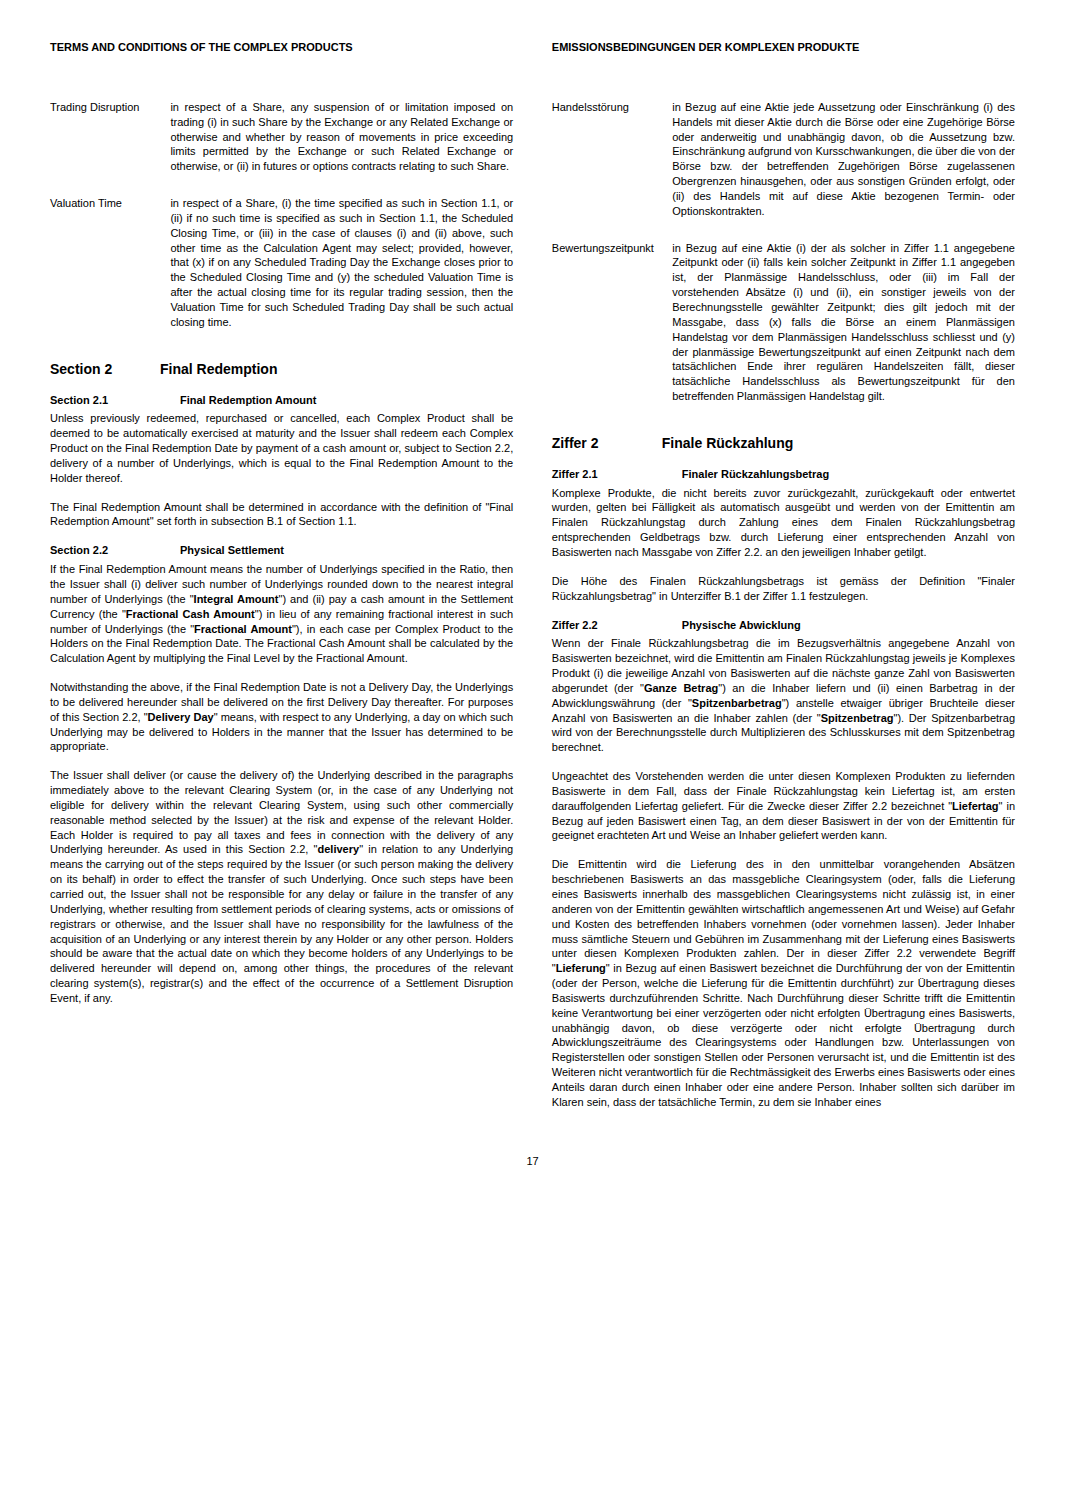TERMS AND CONDITIONS OF THE COMPLEX PRODUCTS
EMISSIONSBEDINGUNGEN DER KOMPLEXEN PRODUKTE
Trading Disruption
in respect of a Share, any suspension of or limitation imposed on trading (i) in such Share by the Exchange or any Related Exchange or otherwise and whether by reason of movements in price exceeding limits permitted by the Exchange or such Related Exchange or otherwise, or (ii) in futures or options contracts relating to such Share.
Valuation Time
in respect of a Share, (i) the time specified as such in Section 1.1, or (ii) if no such time is specified as such in Section 1.1, the Scheduled Closing Time, or (iii) in the case of clauses (i) and (ii) above, such other time as the Calculation Agent may select; provided, however, that (x) if on any Scheduled Trading Day the Exchange closes prior to the Scheduled Closing Time and (y) the scheduled Valuation Time is after the actual closing time for its regular trading session, then the Valuation Time for such Scheduled Trading Day shall be such actual closing time.
Section 2 Final Redemption
Section 2.1 Final Redemption Amount
Unless previously redeemed, repurchased or cancelled, each Complex Product shall be deemed to be automatically exercised at maturity and the Issuer shall redeem each Complex Product on the Final Redemption Date by payment of a cash amount or, subject to Section 2.2, delivery of a number of Underlyings, which is equal to the Final Redemption Amount to the Holder thereof.
The Final Redemption Amount shall be determined in accordance with the definition of "Final Redemption Amount" set forth in subsection B.1 of Section 1.1.
Section 2.2 Physical Settlement
If the Final Redemption Amount means the number of Underlyings specified in the Ratio, then the Issuer shall (i) deliver such number of Underlyings rounded down to the nearest integral number of Underlyings (the "Integral Amount") and (ii) pay a cash amount in the Settlement Currency (the "Fractional Cash Amount") in lieu of any remaining fractional interest in such number of Underlyings (the "Fractional Amount"), in each case per Complex Product to the Holders on the Final Redemption Date. The Fractional Cash Amount shall be calculated by the Calculation Agent by multiplying the Final Level by the Fractional Amount.
Notwithstanding the above, if the Final Redemption Date is not a Delivery Day, the Underlyings to be delivered hereunder shall be delivered on the first Delivery Day thereafter. For purposes of this Section 2.2, "Delivery Day" means, with respect to any Underlying, a day on which such Underlying may be delivered to Holders in the manner that the Issuer has determined to be appropriate.
The Issuer shall deliver (or cause the delivery of) the Underlying described in the paragraphs immediately above to the relevant Clearing System (or, in the case of any Underlying not eligible for delivery within the relevant Clearing System, using such other commercially reasonable method selected by the Issuer) at the risk and expense of the relevant Holder. Each Holder is required to pay all taxes and fees in connection with the delivery of any Underlying hereunder. As used in this Section 2.2, "delivery" in relation to any Underlying means the carrying out of the steps required by the Issuer (or such person making the delivery on its behalf) in order to effect the transfer of such Underlying. Once such steps have been carried out, the Issuer shall not be responsible for any delay or failure in the transfer of any Underlying, whether resulting from settlement periods of clearing systems, acts or omissions of registrars or otherwise, and the Issuer shall have no responsibility for the lawfulness of the acquisition of an Underlying or any interest therein by any Holder or any other person. Holders should be aware that the actual date on which they become holders of any Underlyings to be delivered hereunder will depend on, among other things, the procedures of the relevant clearing system(s), registrar(s) and the effect of the occurrence of a Settlement Disruption Event, if any.
Handelsstörung
in Bezug auf eine Aktie jede Aussetzung oder Einschränkung (i) des Handels mit dieser Aktie durch die Börse oder eine Zugehörige Börse oder anderweitig und unabhängig davon, ob die Aussetzung bzw. Einschränkung aufgrund von Kursschwankungen, die über die von der Börse bzw. der betreffenden Zugehörigen Börse zugelassenen Obergrenzen hinausgehen, oder aus sonstigen Gründen erfolgt, oder (ii) des Handels mit auf diese Aktie bezogenen Termin- oder Optionskontrakten.
Bewertungszeitpunkt
in Bezug auf eine Aktie (i) der als solcher in Ziffer 1.1 angegebene Zeitpunkt oder (ii) falls kein solcher Zeitpunkt in Ziffer 1.1 angegeben ist, der Planmässige Handelsschluss, oder (iii) im Fall der vorstehenden Absätze (i) und (ii), ein sonstiger jeweils von der Berechnungsstelle gewählter Zeitpunkt; dies gilt jedoch mit der Massgabe, dass (x) falls die Börse an einem Planmässigen Handelstag vor dem Planmässigen Handelsschluss schliesst und (y) der planmässige Bewertungszeitpunkt auf einen Zeitpunkt nach dem tatsächlichen Ende ihrer regulären Handelszeiten fällt, dieser tatsächliche Handelsschluss als Bewertungszeitpunkt für den betreffenden Planmässigen Handelstag gilt.
Ziffer 2 Finale Rückzahlung
Ziffer 2.1 Finaler Rückzahlungsbetrag
Komplexe Produkte, die nicht bereits zuvor zurückgezahlt, zurückgekauft oder entwertet wurden, gelten bei Fälligkeit als automatisch ausgeübt und werden von der Emittentin am Finalen Rückzahlungstag durch Zahlung eines dem Finalen Rückzahlungsbetrag entsprechenden Geldbetrags bzw. durch Lieferung einer entsprechenden Anzahl von Basiswerten nach Massgabe von Ziffer 2.2. an den jeweiligen Inhaber getilgt.
Die Höhe des Finalen Rückzahlungsbetrags ist gemäss der Definition "Finaler Rückzahlungsbetrag" in Unterziffer B.1 der Ziffer 1.1 festzulegen.
Ziffer 2.2 Physische Abwicklung
Wenn der Finale Rückzahlungsbetrag die im Bezugsverhältnis angegebene Anzahl von Basiswerten bezeichnet, wird die Emittentin am Finalen Rückzahlungstag jeweils je Komplexes Produkt (i) die jeweilige Anzahl von Basiswerten auf die nächste ganze Zahl von Basiswerten abgerundet (der "Ganze Betrag") an die Inhaber liefern und (ii) einen Barbetrag in der Abwicklungswährung (der "Spitzenbarbetrag") anstelle etwaiger übriger Bruchteile dieser Anzahl von Basiswerten an die Inhaber zahlen (der "Spitzenbetrag"). Der Spitzenbarbetrag wird von der Berechnungsstelle durch Multiplizieren des Schlusskurses mit dem Spitzenbetrag berechnet.
Ungeachtet des Vorstehenden werden die unter diesen Komplexen Produkten zu liefernden Basiswerte in dem Fall, dass der Finale Rückzahlungstag kein Liefertag ist, am ersten darauffolgenden Liefertag geliefert. Für die Zwecke dieser Ziffer 2.2 bezeichnet "Liefertag" in Bezug auf jeden Basiswert einen Tag, an dem dieser Basiswert in der von der Emittentin für geeignet erachteten Art und Weise an Inhaber geliefert werden kann.
Die Emittentin wird die Lieferung des in den unmittelbar vorangehenden Absätzen beschriebenen Basiswerts an das massgebliche Clearingsystem (oder, falls die Lieferung eines Basiswerts innerhalb des massgeblichen Clearingsystems nicht zulässig ist, in einer anderen von der Emittentin gewählten wirtschaftlich angemessenen Art und Weise) auf Gefahr und Kosten des betreffenden Inhabers vornehmen (oder vornehmen lassen). Jeder Inhaber muss sämtliche Steuern und Gebühren im Zusammenhang mit der Lieferung eines Basiswerts unter diesen Komplexen Produkten zahlen. Der in dieser Ziffer 2.2 verwendete Begriff "Lieferung" in Bezug auf einen Basiswert bezeichnet die Durchführung der von der Emittentin (oder der Person, welche die Lieferung für die Emittentin durchführt) zur Übertragung dieses Basiswerts durchzuführenden Schritte. Nach Durchführung dieser Schritte trifft die Emittentin keine Verantwortung bei einer verzögerten oder nicht erfolgten Übertragung eines Basiswerts, unabhängig davon, ob diese verzögerte oder nicht erfolgte Übertragung durch Abwicklungszeiträume des Clearingsystems oder Handlungen bzw. Unterlassungen von Registerstellen oder sonstigen Stellen oder Personen verursacht ist, und die Emittentin ist des Weiteren nicht verantwortlich für die Rechtmässigkeit des Erwerbs eines Basiswerts oder eines Anteils daran durch einen Inhaber oder eine andere Person. Inhaber sollten sich darüber im Klaren sein, dass der tatsächliche Termin, zu dem sie Inhaber eines
17